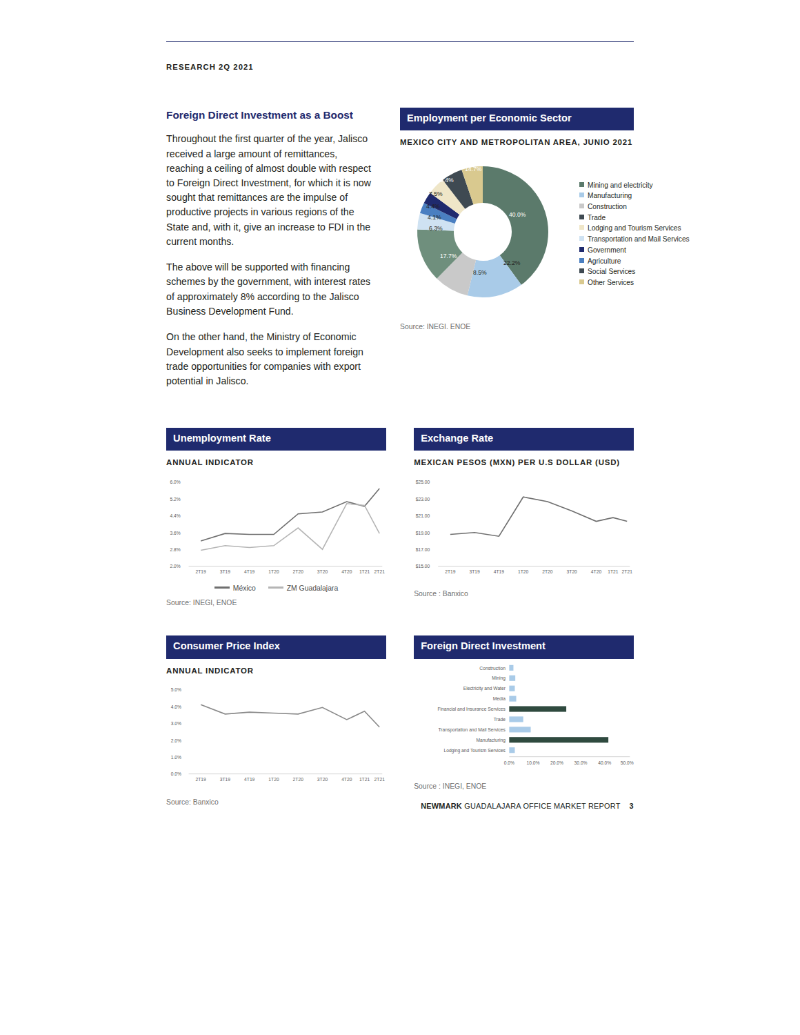RESEARCH 2Q 2021
Foreign Direct Investment as a Boost
Throughout the first quarter of the year, Jalisco received a large amount of remittances, reaching a ceiling of almost double with respect to Foreign Direct Investment, for which it is now sought that remittances are the impulse of productive projects in various regions of the State and, with it, give an increase to FDI in the current months.
The above will be supported with financing schemes by the government, with interest rates of approximately 8% according to the Jalisco Business Development Fund.
On the other hand, the Ministry of Economic Development also seeks to implement foreign trade opportunities for companies with export potential in Jalisco.
Employment per Economic Sector
MEXICO CITY AND METROPOLITAN AREA, JUNIO 2021
40.0% 22.2% 8.5% 17.7% 6.3% 4.1% 4.4% 7.5% 9.4% 14.7%
Mining and electricity
Manufacturing
Construction
Trade
Lodging and Tourism Services
Transportation and Mail Services
Government
Agriculture
Social Services
Other Services
Source: INEGI. ENOE
Unemployment Rate
ANNUAL INDICATOR
6.0% 5.2% 4.4% 3.6% 2.8% 2.0% 2T19 3T19 4T19 1T20 2T20 3T20 4T20 1T21 2T21
México
ZM Guadalajara
Source: INEGI, ENOE
Exchange Rate
MEXICAN PESOS (MXN) PER U.S DOLLAR (USD)
$25.00 $23.00 $21.00 $19.00 $17.00 $15.00 2T19 3T19 4T19 1T20 2T20 3T20 4T20 1T21 2T21
Source : Banxico
Consumer Price Index
ANNUAL INDICATOR
5.0% 4.0% 3.0% 2.0% 1.0% 0.0% 2T19 3T19 4T19 1T20 2T20 3T20 4T20 1T21 2T21
Source: Banxico
Foreign Direct Investment
Construction Mining Electricity and Water Media Financial and Insurance Services Trade Transportation and Mail Services Manufacturing Lodging and Tourism Services 0.0% 10.0% 20.0% 30.0% 40.0% 50.0%
Source : INEGI, ENOE
NEWMARK GUADALAJARA OFFICE MARKET REPORT 3